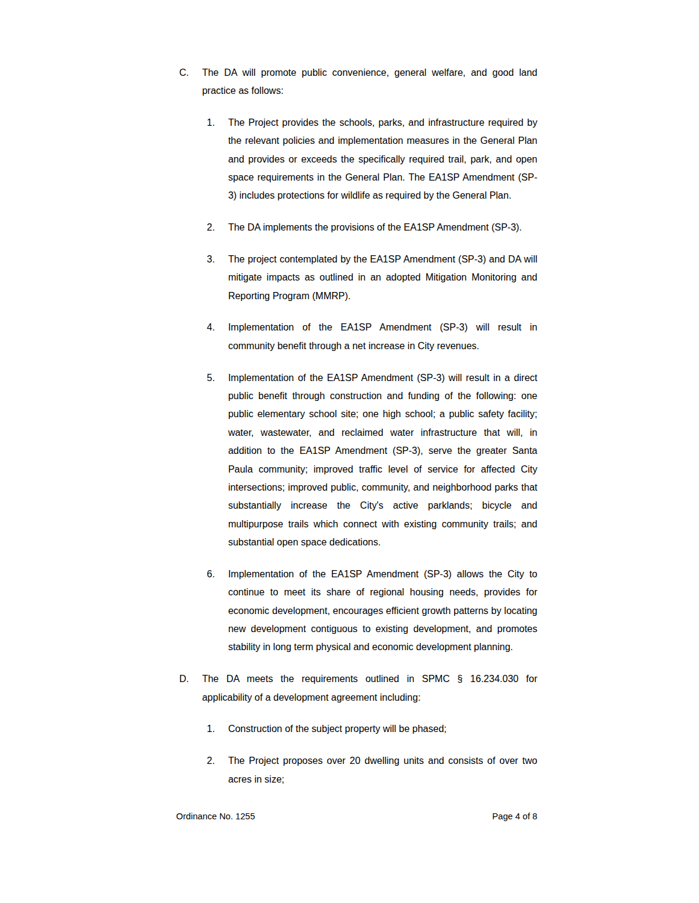The DA will promote public convenience, general welfare, and good land practice as follows:
The Project provides the schools, parks, and infrastructure required by the relevant policies and implementation measures in the General Plan and provides or exceeds the specifically required trail, park, and open space requirements in the General Plan. The EA1SP Amendment (SP-3) includes protections for wildlife as required by the General Plan.
The DA implements the provisions of the EA1SP Amendment (SP-3).
The project contemplated by the EA1SP Amendment (SP-3) and DA will mitigate impacts as outlined in an adopted Mitigation Monitoring and Reporting Program (MMRP).
Implementation of the EA1SP Amendment (SP-3) will result in community benefit through a net increase in City revenues.
Implementation of the EA1SP Amendment (SP-3) will result in a direct public benefit through construction and funding of the following: one public elementary school site; one high school; a public safety facility; water, wastewater, and reclaimed water infrastructure that will, in addition to the EA1SP Amendment (SP-3), serve the greater Santa Paula community; improved traffic level of service for affected City intersections; improved public, community, and neighborhood parks that substantially increase the City's active parklands; bicycle and multipurpose trails which connect with existing community trails; and substantial open space dedications.
Implementation of the EA1SP Amendment (SP-3) allows the City to continue to meet its share of regional housing needs, provides for economic development, encourages efficient growth patterns by locating new development contiguous to existing development, and promotes stability in long term physical and economic development planning.
The DA meets the requirements outlined in SPMC § 16.234.030 for applicability of a development agreement including:
Construction of the subject property will be phased;
The Project proposes over 20 dwelling units and consists of over two acres in size;
Ordinance No. 1255 Page 4 of 8